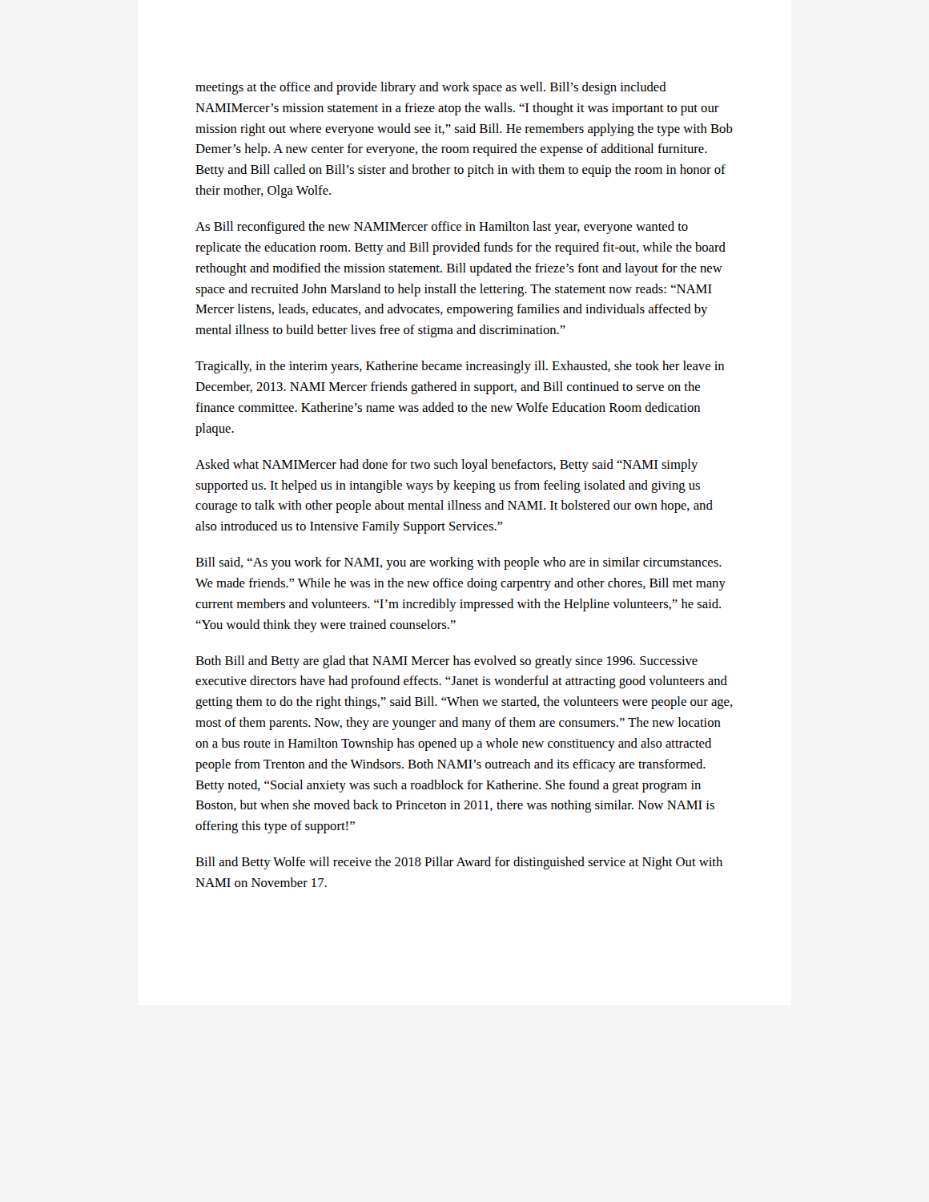meetings at the office and provide library and work space as well. Bill’s design included NAMIMercer’s mission statement in a frieze atop the walls. “I thought it was important to put our mission right out where everyone would see it,” said Bill. He remembers applying the type with Bob Demer’s help. A new center for everyone, the room required the expense of additional furniture. Betty and Bill called on Bill’s sister and brother to pitch in with them to equip the room in honor of their mother, Olga Wolfe.
As Bill reconfigured the new NAMIMercer office in Hamilton last year, everyone wanted to replicate the education room. Betty and Bill provided funds for the required fit-out, while the board rethought and modified the mission statement. Bill updated the frieze’s font and layout for the new space and recruited John Marsland to help install the lettering. The statement now reads: “NAMI Mercer listens, leads, educates, and advocates, empowering families and individuals affected by mental illness to build better lives free of stigma and discrimination.”
Tragically, in the interim years, Katherine became increasingly ill. Exhausted, she took her leave in December, 2013. NAMI Mercer friends gathered in support, and Bill continued to serve on the finance committee. Katherine’s name was added to the new Wolfe Education Room dedication plaque.
Asked what NAMIMercer had done for two such loyal benefactors, Betty said “NAMI simply supported us. It helped us in intangible ways by keeping us from feeling isolated and giving us courage to talk with other people about mental illness and NAMI. It bolstered our own hope, and also introduced us to Intensive Family Support Services.”
Bill said, “As you work for NAMI, you are working with people who are in similar circumstances. We made friends.” While he was in the new office doing carpentry and other chores, Bill met many current members and volunteers. “I’m incredibly impressed with the Helpline volunteers,” he said. “You would think they were trained counselors.”
Both Bill and Betty are glad that NAMI Mercer has evolved so greatly since 1996. Successive executive directors have had profound effects. “Janet is wonderful at attracting good volunteers and getting them to do the right things,” said Bill. “When we started, the volunteers were people our age, most of them parents. Now, they are younger and many of them are consumers.” The new location on a bus route in Hamilton Township has opened up a whole new constituency and also attracted people from Trenton and the Windsors. Both NAMI’s outreach and its efficacy are transformed. Betty noted, “Social anxiety was such a roadblock for Katherine. She found a great program in Boston, but when she moved back to Princeton in 2011, there was nothing similar. Now NAMI is offering this type of support!”
Bill and Betty Wolfe will receive the 2018 Pillar Award for distinguished service at Night Out with NAMI on November 17.